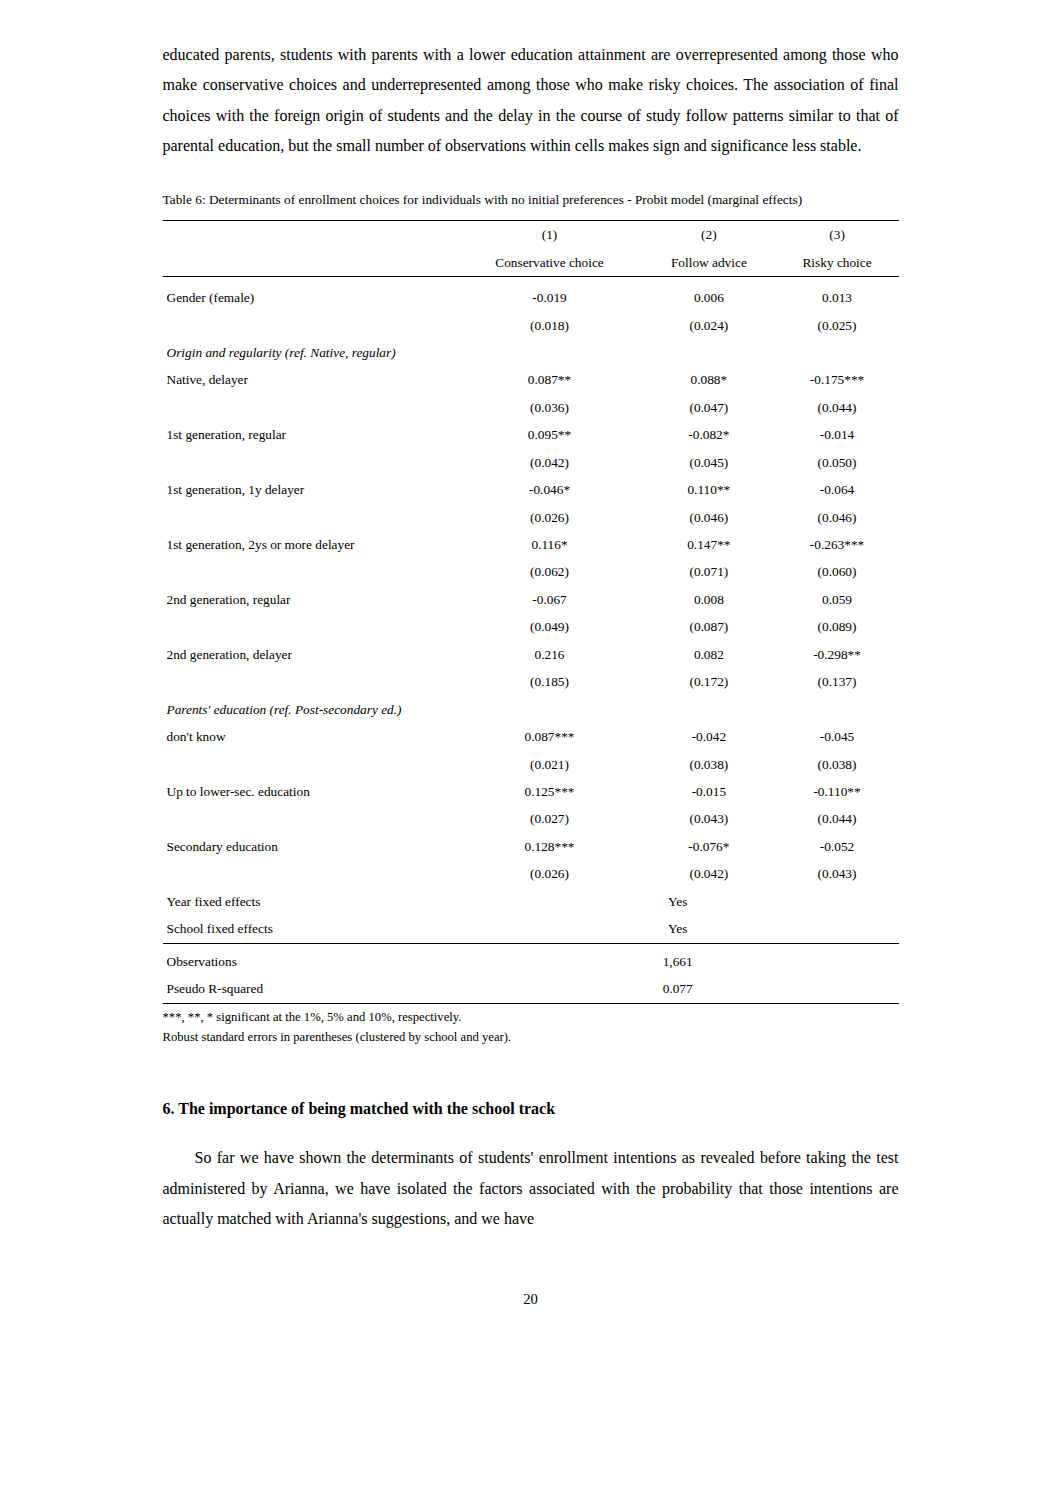educated parents, students with parents with a lower education attainment are overrepresented among those who make conservative choices and underrepresented among those who make risky choices. The association of final choices with the foreign origin of students and the delay in the course of study follow patterns similar to that of parental education, but the small number of observations within cells makes sign and significance less stable.
Table 6: Determinants of enrollment choices for individuals with no initial preferences - Probit model (marginal effects)
| | (1) | (2) | (3) |
| | Conservative choice | Follow advice | Risky choice |
| Gender (female) | -0.019 | 0.006 | 0.013 |
| | (0.018) | (0.024) | (0.025) |
| Origin and regularity (ref. Native, regular) | | | |
| Native, delayer | 0.087** | 0.088* | -0.175*** |
| | (0.036) | (0.047) | (0.044) |
| 1st generation, regular | 0.095** | -0.082* | -0.014 |
| | (0.042) | (0.045) | (0.050) |
| 1st generation, 1y delayer | -0.046* | 0.110** | -0.064 |
| | (0.026) | (0.046) | (0.046) |
| 1st generation, 2ys or more delayer | 0.116* | 0.147** | -0.263*** |
| | (0.062) | (0.071) | (0.060) |
| 2nd generation, regular | -0.067 | 0.008 | 0.059 |
| | (0.049) | (0.087) | (0.089) |
| 2nd generation, delayer | 0.216 | 0.082 | -0.298** |
| | (0.185) | (0.172) | (0.137) |
| Parents' education (ref. Post-secondary ed.) | | | |
| don't know | 0.087*** | -0.042 | -0.045 |
| | (0.021) | (0.038) | (0.038) |
| Up to lower-sec. education | 0.125*** | -0.015 | -0.110** |
| | (0.027) | (0.043) | (0.044) |
| Secondary education | 0.128*** | -0.076* | -0.052 |
| | (0.026) | (0.042) | (0.043) |
| Year fixed effects | Yes |
| School fixed effects | Yes |
| Observations | 1,661 |
| Pseudo R-squared | 0.077 |
***, **, * significant at the 1%, 5% and 10%, respectively.
Robust standard errors in parentheses (clustered by school and year).
6. The importance of being matched with the school track
So far we have shown the determinants of students' enrollment intentions as revealed before taking the test administered by Arianna, we have isolated the factors associated with the probability that those intentions are actually matched with Arianna's suggestions, and we have
20